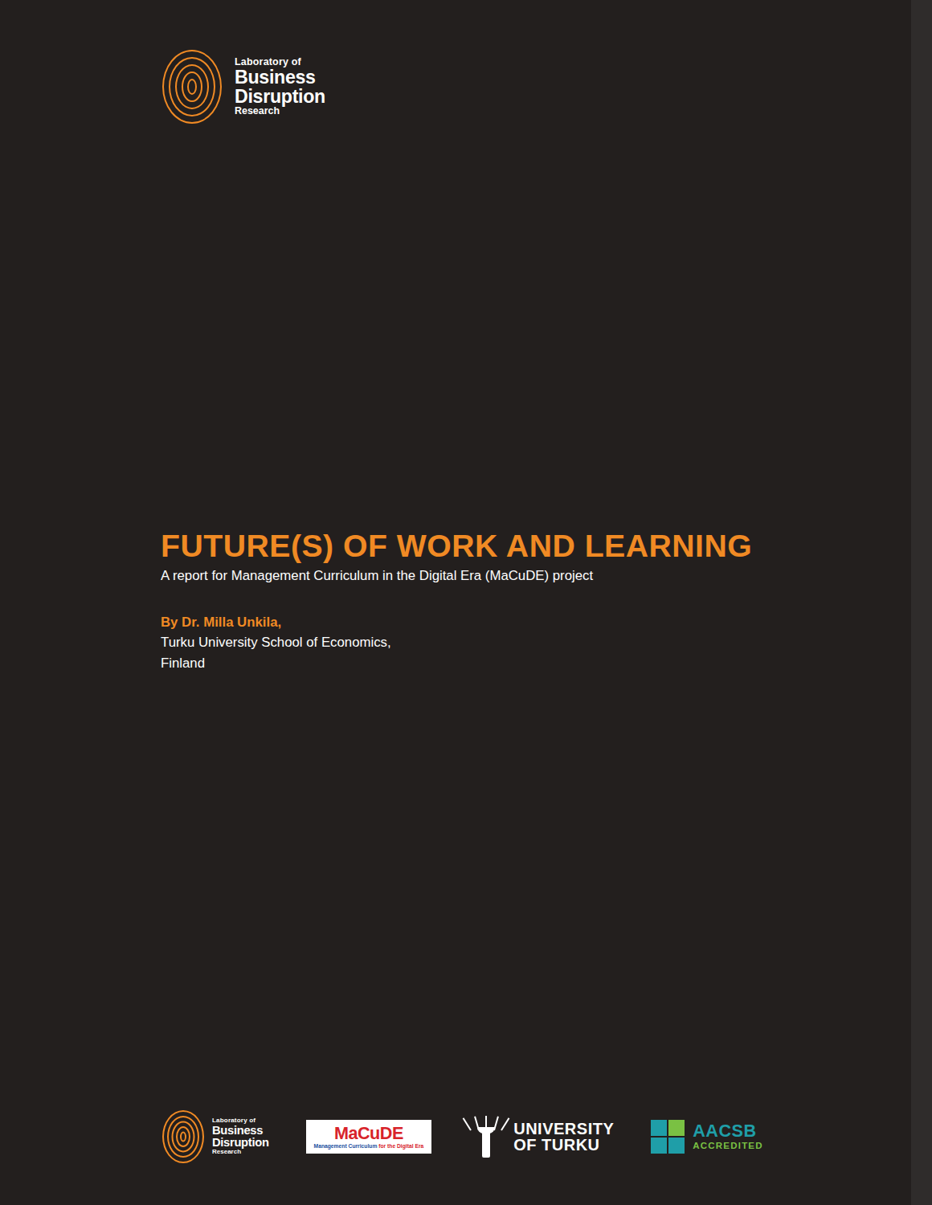Laboratory of
Business
Disruption
Research
Future(s) of Work and Learning
A report for Management Curriculum in the Digital Era (MaCuDE) project
By Dr. Milla Unkila,
Turku University School of Economics,
Finland
Laboratory of
Business
Disruption
Research
MaCuDE
Management Curriculum for the Digital Era
UNIVERSITY
OF TURKU
AACSB
ACCREDITED